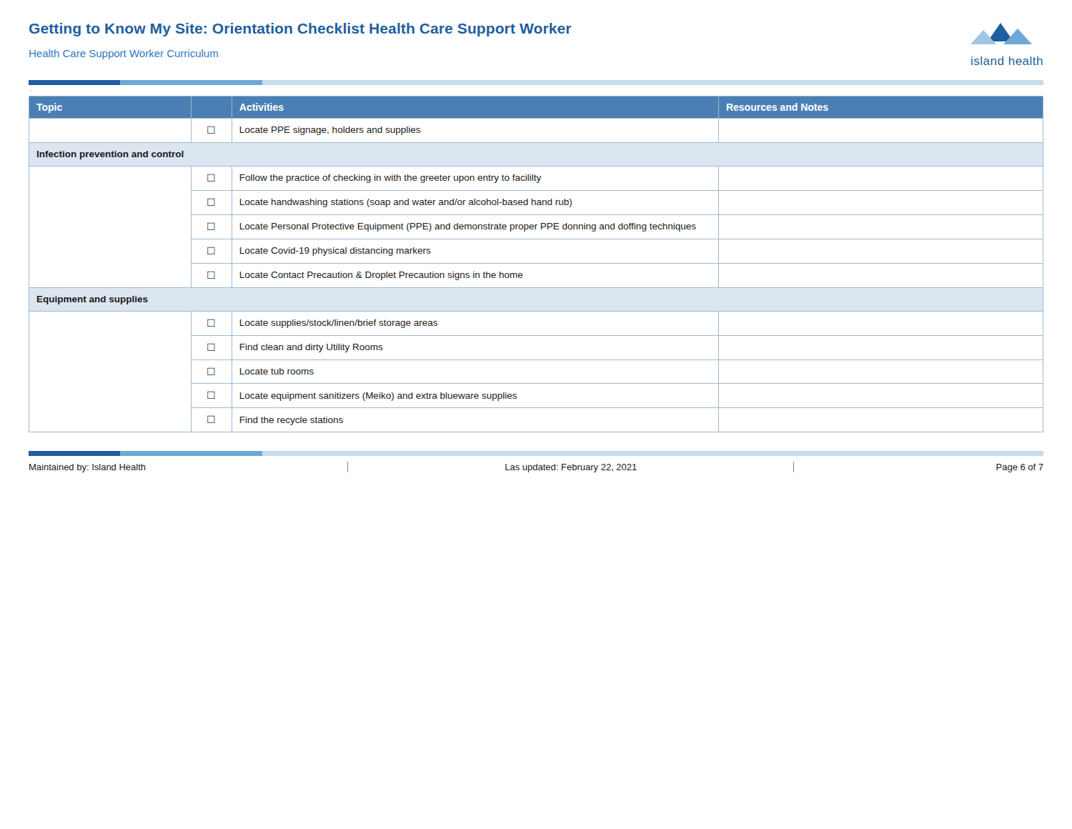Getting to Know My Site: Orientation Checklist Health Care Support Worker
Health Care Support Worker Curriculum
island health
.
| Topic | | Activities | Resources and Notes |
| --- | --- | --- | --- |
| | ☐ | Locate PPE signage, holders and supplies | |
| Infection prevention and control |
| | ☐ | Follow the practice of checking in with the greeter upon entry to facililty | |
| ☐ | Locate handwashing stations (soap and water and/or alcohol-based hand rub) | |
| ☐ | Locate Personal Protective Equipment (PPE) and demonstrate proper PPE donning and doffing techniques | |
| ☐ | Locate Covid-19 physical distancing markers | |
| ☐ | Locate Contact Precaution & Droplet Precaution signs in the home | |
| Equipment and supplies |
| | ☐ | Locate supplies/stock/linen/brief storage areas | |
| ☐ | Find clean and dirty Utility Rooms | |
| ☐ | Locate tub rooms | |
| ☐ | Locate equipment sanitizers (Meiko) and extra blueware supplies | |
| ☐ | Find the recycle stations | |
Maintained by: Island Health
Las updated: February 22, 2021
Page 6 of 7